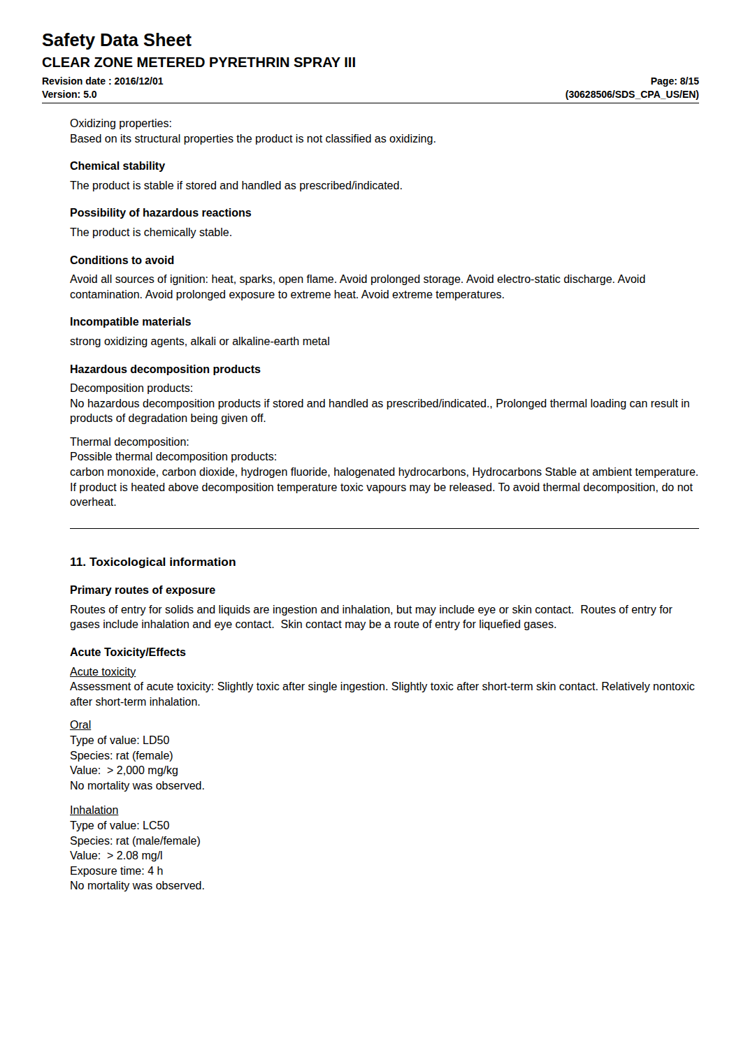Safety Data Sheet
CLEAR ZONE METERED PYRETHRIN SPRAY III
Revision date : 2016/12/01 Version: 5.0
Page: 8/15 (30628506/SDS_CPA_US/EN)
Oxidizing properties:
Based on its structural properties the product is not classified as oxidizing.
Chemical stability
The product is stable if stored and handled as prescribed/indicated.
Possibility of hazardous reactions
The product is chemically stable.
Conditions to avoid
Avoid all sources of ignition: heat, sparks, open flame. Avoid prolonged storage. Avoid electro-static discharge. Avoid contamination. Avoid prolonged exposure to extreme heat. Avoid extreme temperatures.
Incompatible materials
strong oxidizing agents, alkali or alkaline-earth metal
Hazardous decomposition products
Decomposition products:
No hazardous decomposition products if stored and handled as prescribed/indicated., Prolonged thermal loading can result in products of degradation being given off.
Thermal decomposition:
Possible thermal decomposition products:
carbon monoxide, carbon dioxide, hydrogen fluoride, halogenated hydrocarbons, Hydrocarbons Stable at ambient temperature. If product is heated above decomposition temperature toxic vapours may be released. To avoid thermal decomposition, do not overheat.
11. Toxicological information
Primary routes of exposure
Routes of entry for solids and liquids are ingestion and inhalation, but may include eye or skin contact. Routes of entry for gases include inhalation and eye contact. Skin contact may be a route of entry for liquefied gases.
Acute Toxicity/Effects
Acute toxicity
Assessment of acute toxicity: Slightly toxic after single ingestion. Slightly toxic after short-term skin contact. Relatively nontoxic after short-term inhalation.
Oral
Type of value: LD50
Species: rat (female)
Value: > 2,000 mg/kg
No mortality was observed.
Inhalation
Type of value: LC50
Species: rat (male/female)
Value: > 2.08 mg/l
Exposure time: 4 h
No mortality was observed.